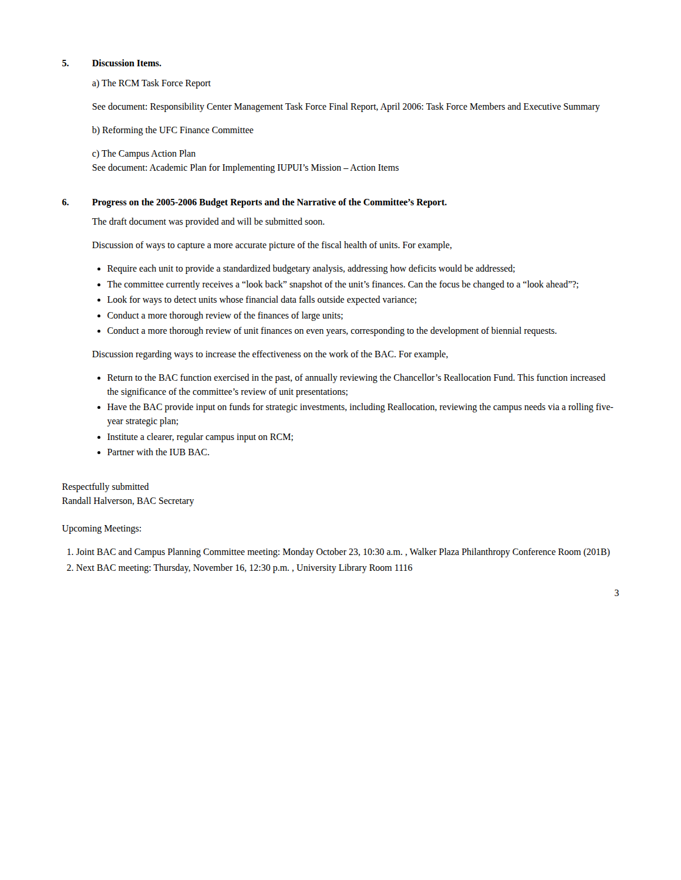5.
Discussion Items.
a) The RCM Task Force Report
See document: Responsibility Center Management Task Force Final Report, April 2006: Task Force Members and Executive Summary
b) Reforming the UFC Finance Committee
c) The Campus Action Plan
See document: Academic Plan for Implementing IUPUI’s Mission – Action Items
6.
Progress on the 2005-2006 Budget Reports and the Narrative of the Committee’s Report.
The draft document was provided and will be submitted soon.
Discussion of ways to capture a more accurate picture of the fiscal health of units. For example,
Require each unit to provide a standardized budgetary analysis, addressing how deficits would be addressed;
The committee currently receives a “look back” snapshot of the unit’s finances. Can the focus be changed to a “look ahead”?;
Look for ways to detect units whose financial data falls outside expected variance;
Conduct a more thorough review of the finances of large units;
Conduct a more thorough review of unit finances on even years, corresponding to the development of biennial requests.
Discussion regarding ways to increase the effectiveness on the work of the BAC. For example,
Return to the BAC function exercised in the past, of annually reviewing the Chancellor’s Reallocation Fund. This function increased the significance of the committee’s review of unit presentations;
Have the BAC provide input on funds for strategic investments, including Reallocation, reviewing the campus needs via a rolling five-year strategic plan;
Institute a clearer, regular campus input on RCM;
Partner with the IUB BAC.
Respectfully submitted
Randall Halverson, BAC Secretary
Upcoming Meetings:
Joint BAC and Campus Planning Committee meeting: Monday October 23, 10:30 a.m. , Walker Plaza Philanthropy Conference Room (201B)
Next BAC meeting: Thursday, November 16, 12:30 p.m. , University Library Room 1116
3